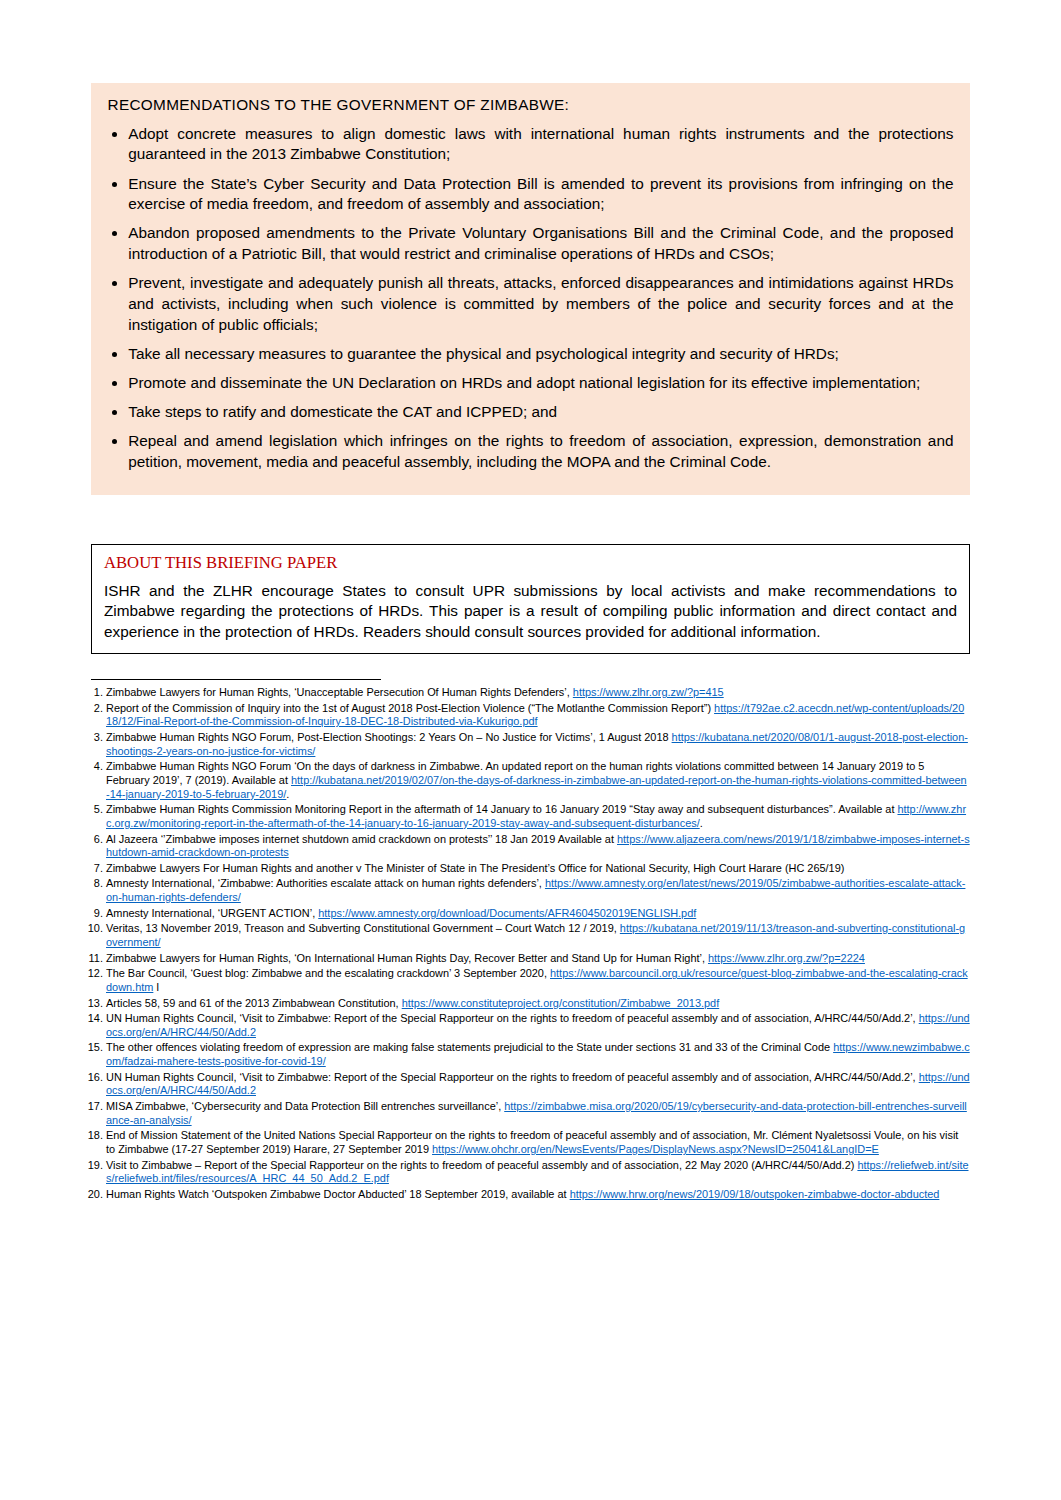RECOMMENDATIONS TO THE GOVERNMENT OF ZIMBABWE:
Adopt concrete measures to align domestic laws with international human rights instruments and the protections guaranteed in the 2013 Zimbabwe Constitution;
Ensure the State’s Cyber Security and Data Protection Bill is amended to prevent its provisions from infringing on the exercise of media freedom, and freedom of assembly and association;
Abandon proposed amendments to the Private Voluntary Organisations Bill and the Criminal Code, and the proposed introduction of a Patriotic Bill, that would restrict and criminalise operations of HRDs and CSOs;
Prevent, investigate and adequately punish all threats, attacks, enforced disappearances and intimidations against HRDs and activists, including when such violence is committed by members of the police and security forces and at the instigation of public officials;
Take all necessary measures to guarantee the physical and psychological integrity and security of HRDs;
Promote and disseminate the UN Declaration on HRDs and adopt national legislation for its effective implementation;
Take steps to ratify and domesticate the CAT and ICPPED; and
Repeal and amend legislation which infringes on the rights to freedom of association, expression, demonstration and petition, movement, media and peaceful assembly, including the MOPA and the Criminal Code.
ABOUT THIS BRIEFING PAPER
ISHR and the ZLHR encourage States to consult UPR submissions by local activists and make recommendations to Zimbabwe regarding the protections of HRDs. This paper is a result of compiling public information and direct contact and experience in the protection of HRDs. Readers should consult sources provided for additional information.
Zimbabwe Lawyers for Human Rights, ‘Unacceptable Persecution Of Human Rights Defenders’, https://www.zlhr.org.zw/?p=415
Report of the Commission of Inquiry into the 1st of August 2018 Post-Election Violence (“The Motlanthe Commission Report”) https://t792ae.c2.acecdn.net/wp-content/uploads/2018/12/Final-Report-of-the-Commission-of-Inquiry-18-DEC-18-Distributed-via-Kukurigo.pdf
Zimbabwe Human Rights NGO Forum, Post-Election Shootings: 2 Years On – No Justice for Victims’, 1 August 2018 https://kubatana.net/2020/08/01/1-august-2018-post-election-shootings-2-years-on-no-justice-for-victims/
Zimbabwe Human Rights NGO Forum ‘On the days of darkness in Zimbabwe. An updated report on the human rights violations committed between 14 January 2019 to 5 February 2019’, 7 (2019). Available at http://kubatana.net/2019/02/07/on-the-days-of-darkness-in-zimbabwe-an-updated-report-on-the-human-rights-violations-committed-between-14-january-2019-to-5-february-2019/.
Zimbabwe Human Rights Commission Monitoring Report in the aftermath of 14 January to 16 January 2019 “Stay away and subsequent disturbances”. Available at http://www.zhrc.org.zw/monitoring-report-in-the-aftermath-of-the-14-january-to-16-january-2019-stay-away-and-subsequent-disturbances/.
Al Jazeera ‘’Zimbabwe imposes internet shutdown amid crackdown on protests’’ 18 Jan 2019 Available at https://www.aljazeera.com/news/2019/1/18/zimbabwe-imposes-internet-shutdown-amid-crackdown-on-protests
Zimbabwe Lawyers For Human Rights and another v The Minister of State in The President’s Office for National Security, High Court Harare (HC 265/19)
Amnesty International, ‘Zimbabwe: Authorities escalate attack on human rights defenders’, https://www.amnesty.org/en/latest/news/2019/05/zimbabwe-authorities-escalate-attack-on-human-rights-defenders/
Amnesty International, ‘URGENT ACTION’, https://www.amnesty.org/download/Documents/AFR4604502019ENGLISH.pdf
Veritas, 13 November 2019, Treason and Subverting Constitutional Government – Court Watch 12 / 2019, https://kubatana.net/2019/11/13/treason-and-subverting-constitutional-government/
Zimbabwe Lawyers for Human Rights, ‘On International Human Rights Day, Recover Better and Stand Up for Human Right’, https://www.zlhr.org.zw/?p=2224
The Bar Council, ‘Guest blog: Zimbabwe and the escalating crackdown’ 3 September 2020, https://www.barcouncil.org.uk/resource/guest-blog-zimbabwe-and-the-escalating-crackdown.htm l
Articles 58, 59 and 61 of the 2013 Zimbabwean Constitution, https://www.constituteproject.org/constitution/Zimbabwe_2013.pdf
UN Human Rights Council, ‘Visit to Zimbabwe: Report of the Special Rapporteur on the rights to freedom of peaceful assembly and of association, A/HRC/44/50/Add.2’, https://undocs.org/en/A/HRC/44/50/Add.2
The other offences violating freedom of expression are making false statements prejudicial to the State under sections 31 and 33 of the Criminal Code https://www.newzimbabwe.com/fadzai-mahere-tests-positive-for-covid-19/
UN Human Rights Council, ‘Visit to Zimbabwe: Report of the Special Rapporteur on the rights to freedom of peaceful assembly and of association, A/HRC/44/50/Add.2’, https://undocs.org/en/A/HRC/44/50/Add.2
MISA Zimbabwe, ‘Cybersecurity and Data Protection Bill entrenches surveillance’, https://zimbabwe.misa.org/2020/05/19/cybersecurity-and-data-protection-bill-entrenches-surveillance-an-analysis/
End of Mission Statement of the United Nations Special Rapporteur on the rights to freedom of peaceful assembly and of association, Mr. Clément Nyaletsossi Voule, on his visit to Zimbabwe (17-27 September 2019) Harare, 27 September 2019 https://www.ohchr.org/en/NewsEvents/Pages/DisplayNews.aspx?NewsID=25041&LangID=E
Visit to Zimbabwe – Report of the Special Rapporteur on the rights to freedom of peaceful assembly and of association, 22 May 2020 (A/HRC/44/50/Add.2) https://reliefweb.int/sites/reliefweb.int/files/resources/A_HRC_44_50_Add.2_E.pdf
Human Rights Watch ‘Outspoken Zimbabwe Doctor Abducted’ 18 September 2019, available at https://www.hrw.org/news/2019/09/18/outspoken-zimbabwe-doctor-abducted